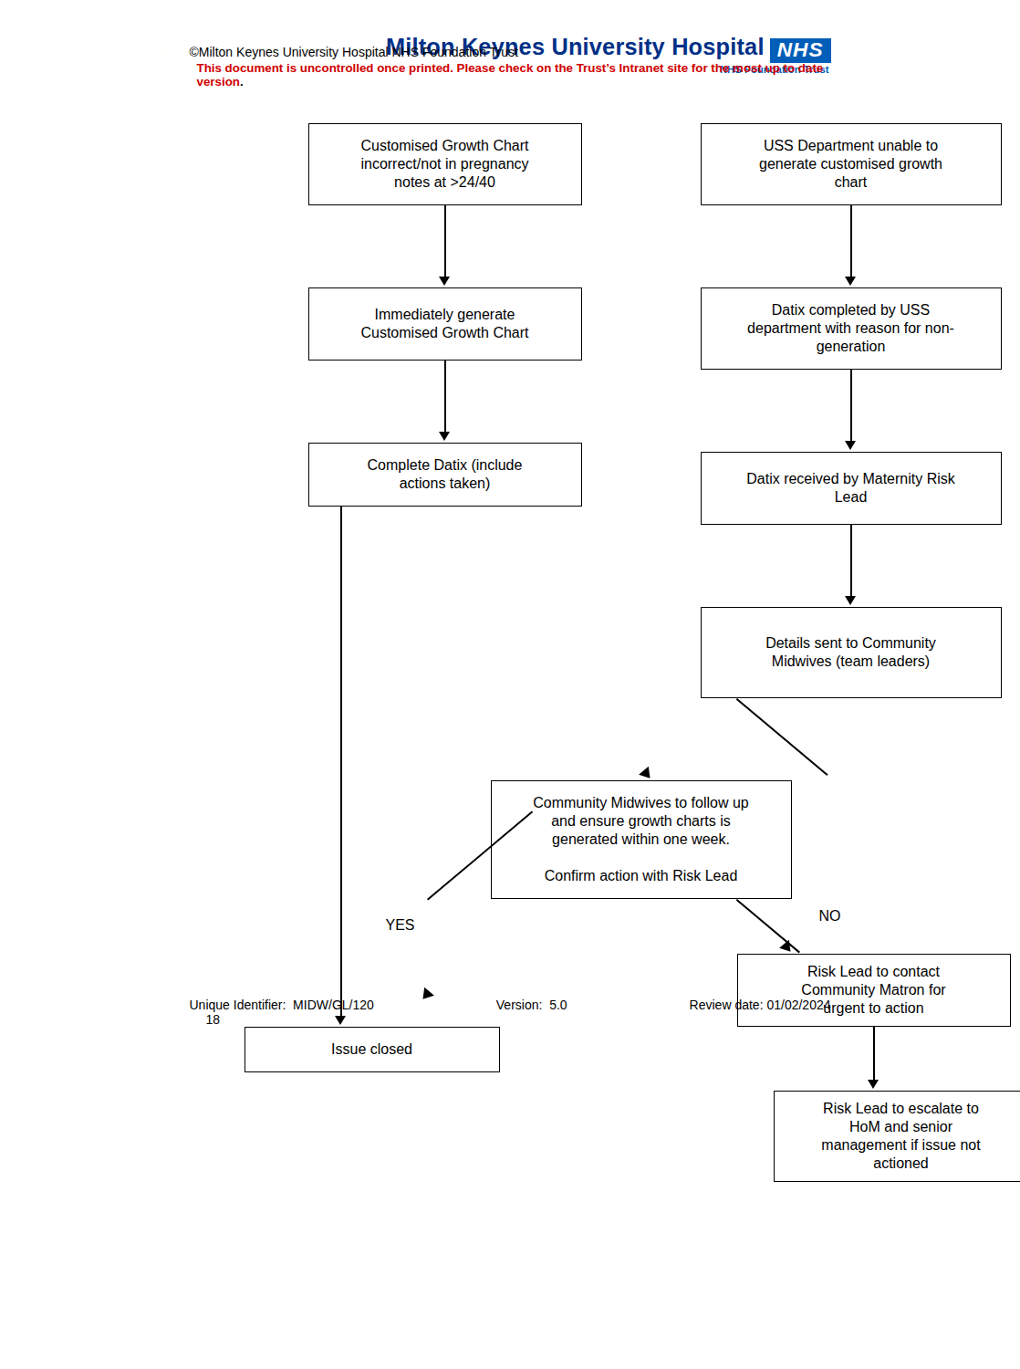Milton Keynes University Hospital NHS
NHS Foundation Trust
©Milton Keynes University Hospital NHS Foundation Trust
This document is uncontrolled once printed. Please check on the Trust’s Intranet site for the most up to date version.
Customised Growth Chart
incorrect/not in pregnancy
notes at >24/40
Immediately generate
Customised Growth Chart
Complete Datix (include
actions taken)
USS Department unable to
generate customised growth
chart
Datix completed by USS
department with reason for non-
generation
Datix received by Maternity Risk
Lead
Details sent to Community
Midwives (team leaders)
Community Midwives to follow up
and ensure growth charts is
generated within one week.
Confirm action with Risk Lead
YES
NO
Risk Lead to contact
Community Matron for
urgent to action
Issue closed
Risk Lead to escalate to
HoM and senior
management if issue not
actioned
Unique Identifier: MIDW/GL/120 Version: 5.0 Review date: 01/02/2024
18